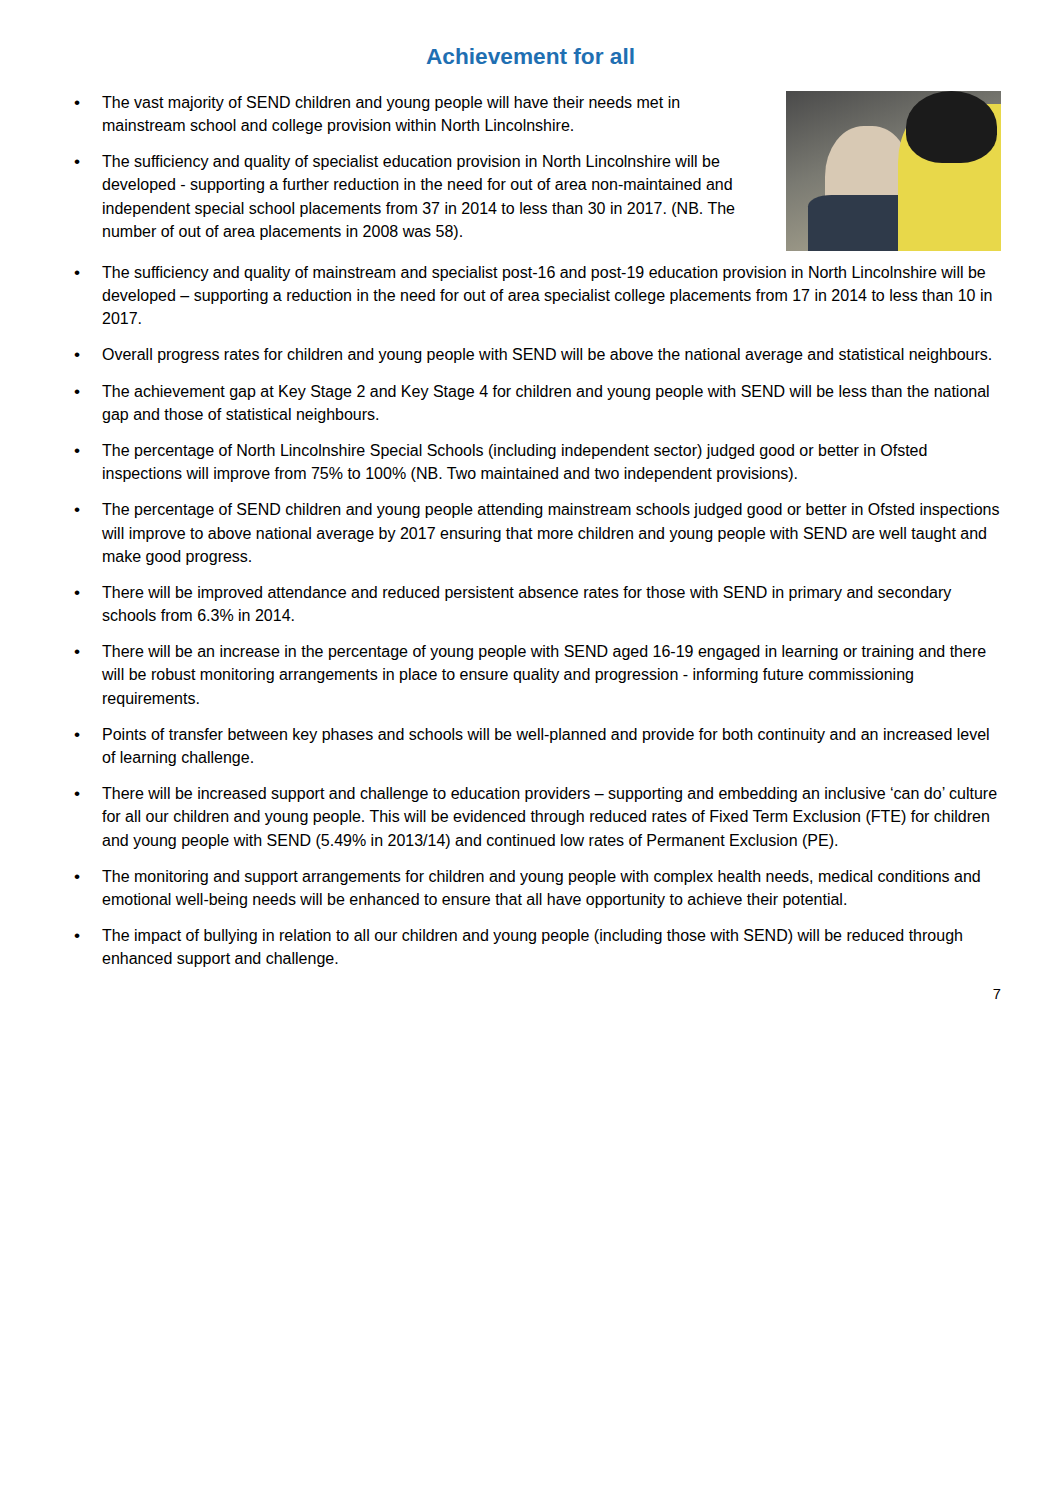Achievement for all
The vast majority of SEND children and young people will have their needs met in mainstream school and college provision within North Lincolnshire.
The sufficiency and quality of specialist education provision in North Lincolnshire will be developed - supporting a further reduction in the need for out of area non-maintained and independent special school placements from 37 in 2014 to less than 30 in 2017. (NB. The number of out of area placements in 2008 was 58).
The sufficiency and quality of mainstream and specialist post-16 and post-19 education provision in North Lincolnshire will be developed – supporting a reduction in the need for out of area specialist college placements from 17 in 2014 to less than 10 in 2017.
Overall progress rates for children and young people with SEND will be above the national average and statistical neighbours.
The achievement gap at Key Stage 2 and Key Stage 4 for children and young people with SEND will be less than the national gap and those of statistical neighbours.
The percentage of North Lincolnshire Special Schools (including independent sector) judged good or better in Ofsted inspections will improve from 75% to 100% (NB. Two maintained and two independent provisions).
The percentage of SEND children and young people attending mainstream schools judged good or better in Ofsted inspections will improve to above national average by 2017 ensuring that more children and young people with SEND are well taught and make good progress.
There will be improved attendance and reduced persistent absence rates for those with SEND in primary and secondary schools from 6.3% in 2014.
There will be an increase in the percentage of young people with SEND aged 16-19 engaged in learning or training and there will be robust monitoring arrangements in place to ensure quality and progression - informing future commissioning requirements.
Points of transfer between key phases and schools will be well-planned and provide for both continuity and an increased level of learning challenge.
There will be increased support and challenge to education providers – supporting and embedding an inclusive ‘can do’ culture for all our children and young people. This will be evidenced through reduced rates of Fixed Term Exclusion (FTE) for children and young people with SEND (5.49% in 2013/14) and continued low rates of Permanent Exclusion (PE).
The monitoring and support arrangements for children and young people with complex health needs, medical conditions and emotional well-being needs will be enhanced to ensure that all have opportunity to achieve their potential.
The impact of bullying in relation to all our children and young people (including those with SEND) will be reduced through enhanced support and challenge.
7